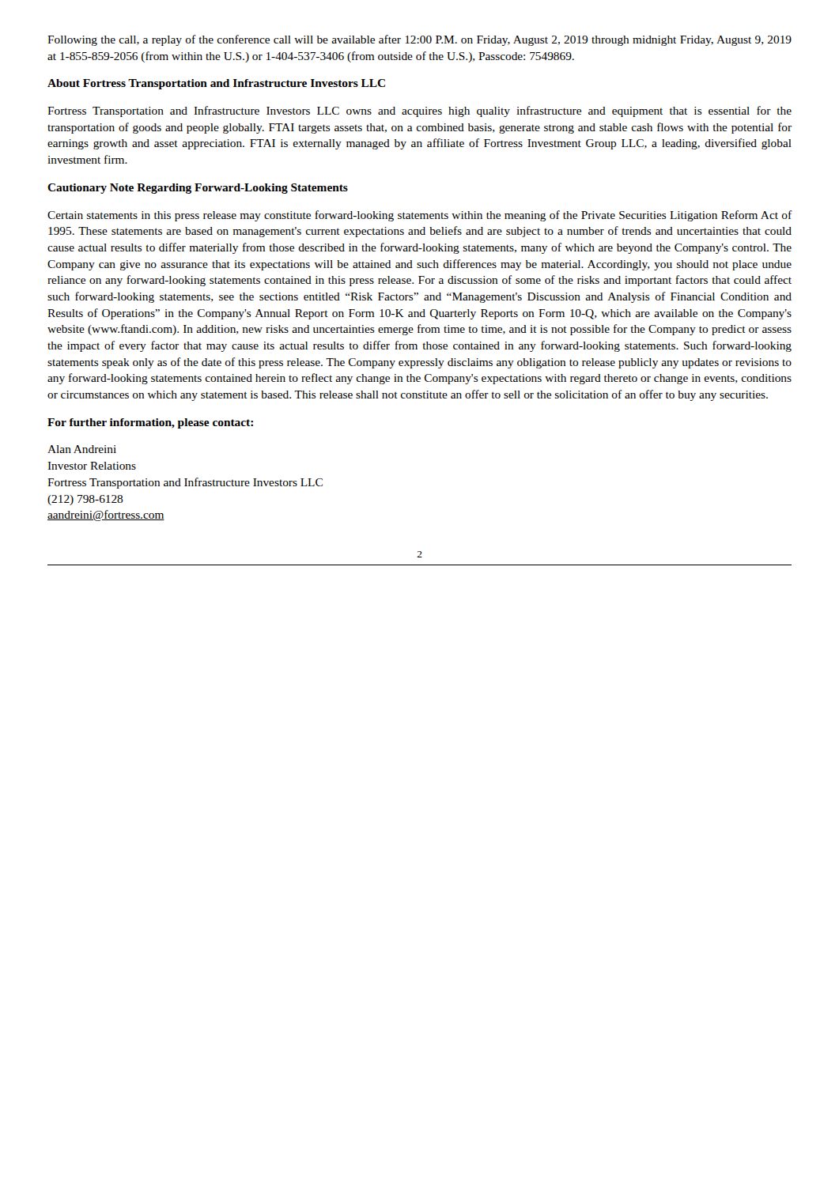Following the call, a replay of the conference call will be available after 12:00 P.M. on Friday, August 2, 2019 through midnight Friday, August 9, 2019 at 1-855-859-2056 (from within the U.S.) or 1-404-537-3406 (from outside of the U.S.), Passcode: 7549869.
About Fortress Transportation and Infrastructure Investors LLC
Fortress Transportation and Infrastructure Investors LLC owns and acquires high quality infrastructure and equipment that is essential for the transportation of goods and people globally. FTAI targets assets that, on a combined basis, generate strong and stable cash flows with the potential for earnings growth and asset appreciation. FTAI is externally managed by an affiliate of Fortress Investment Group LLC, a leading, diversified global investment firm.
Cautionary Note Regarding Forward-Looking Statements
Certain statements in this press release may constitute forward-looking statements within the meaning of the Private Securities Litigation Reform Act of 1995. These statements are based on management's current expectations and beliefs and are subject to a number of trends and uncertainties that could cause actual results to differ materially from those described in the forward-looking statements, many of which are beyond the Company's control. The Company can give no assurance that its expectations will be attained and such differences may be material. Accordingly, you should not place undue reliance on any forward-looking statements contained in this press release. For a discussion of some of the risks and important factors that could affect such forward-looking statements, see the sections entitled “Risk Factors” and “Management's Discussion and Analysis of Financial Condition and Results of Operations” in the Company's Annual Report on Form 10-K and Quarterly Reports on Form 10-Q, which are available on the Company's website (www.ftandi.com). In addition, new risks and uncertainties emerge from time to time, and it is not possible for the Company to predict or assess the impact of every factor that may cause its actual results to differ from those contained in any forward-looking statements. Such forward-looking statements speak only as of the date of this press release. The Company expressly disclaims any obligation to release publicly any updates or revisions to any forward-looking statements contained herein to reflect any change in the Company's expectations with regard thereto or change in events, conditions or circumstances on which any statement is based. This release shall not constitute an offer to sell or the solicitation of an offer to buy any securities.
For further information, please contact:
Alan Andreini
Investor Relations
Fortress Transportation and Infrastructure Investors LLC
(212) 798-6128
aandreini@fortress.com
2